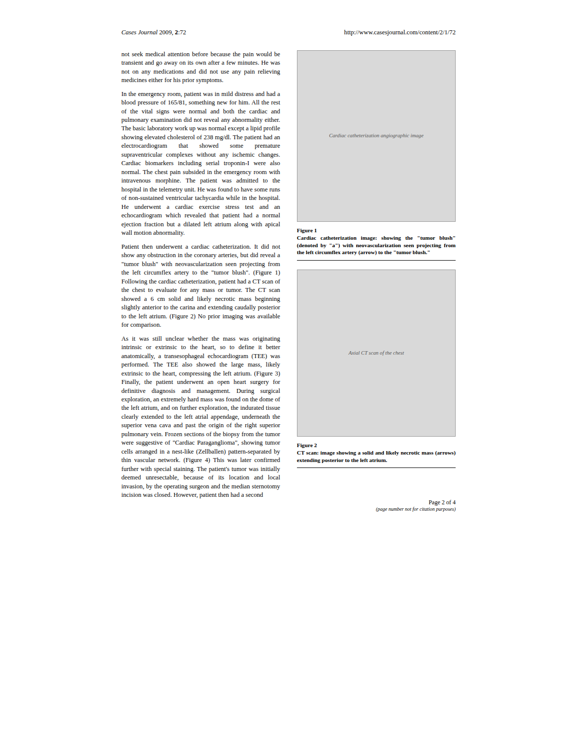Cases Journal 2009, 2:72
http://www.casesjournal.com/content/2/1/72
not seek medical attention before because the pain would be transient and go away on its own after a few minutes. He was not on any medications and did not use any pain relieving medicines either for his prior symptoms.
In the emergency room, patient was in mild distress and had a blood pressure of 165/81, something new for him. All the rest of the vital signs were normal and both the cardiac and pulmonary examination did not reveal any abnormality either. The basic laboratory work up was normal except a lipid profile showing elevated cholesterol of 238 mg/dl. The patient had an electrocardiogram that showed some premature supraventricular complexes without any ischemic changes. Cardiac biomarkers including serial troponin-I were also normal. The chest pain subsided in the emergency room with intravenous morphine. The patient was admitted to the hospital in the telemetry unit. He was found to have some runs of non-sustained ventricular tachycardia while in the hospital. He underwent a cardiac exercise stress test and an echocardiogram which revealed that patient had a normal ejection fraction but a dilated left atrium along with apical wall motion abnormality.
Patient then underwent a cardiac catheterization. It did not show any obstruction in the coronary arteries, but did reveal a "tumor blush" with neovascularization seen projecting from the left circumflex artery to the "tumor blush". (Figure 1) Following the cardiac catheterization, patient had a CT scan of the chest to evaluate for any mass or tumor. The CT scan showed a 6 cm solid and likely necrotic mass beginning slightly anterior to the carina and extending caudally posterior to the left atrium. (Figure 2) No prior imaging was available for comparison.
As it was still unclear whether the mass was originating intrinsic or extrinsic to the heart, so to define it better anatomically, a transesophageal echocardiogram (TEE) was performed. The TEE also showed the large mass, likely extrinsic to the heart, compressing the left atrium. (Figure 3) Finally, the patient underwent an open heart surgery for definitive diagnosis and management. During surgical exploration, an extremely hard mass was found on the dome of the left atrium, and on further exploration, the indurated tissue clearly extended to the left atrial appendage, underneath the superior vena cava and past the origin of the right superior pulmonary vein. Frozen sections of the biopsy from the tumor were suggestive of "Cardiac Paraganglioma", showing tumor cells arranged in a nest-like (Zellballen) pattern-separated by thin vascular network. (Figure 4) This was later confirmed further with special staining. The patient's tumor was initially deemed unresectable, because of its location and local invasion, by the operating surgeon and the median sternotomy incision was closed. However, patient then had a second
Cardiac catheterization angiographic image
Figure 1 Cardiac catheterization image: showing the "tumor blush" (denoted by "a") with neovascularization seen projecting from the left circumflex artery (arrow) to the "tumor blush."
Axial CT scan of the chest
Figure 2 CT scan: image showing a solid and likely necrotic mass (arrows) extending posterior to the left atrium.
Page 2 of 4
(page number not for citation purposes)